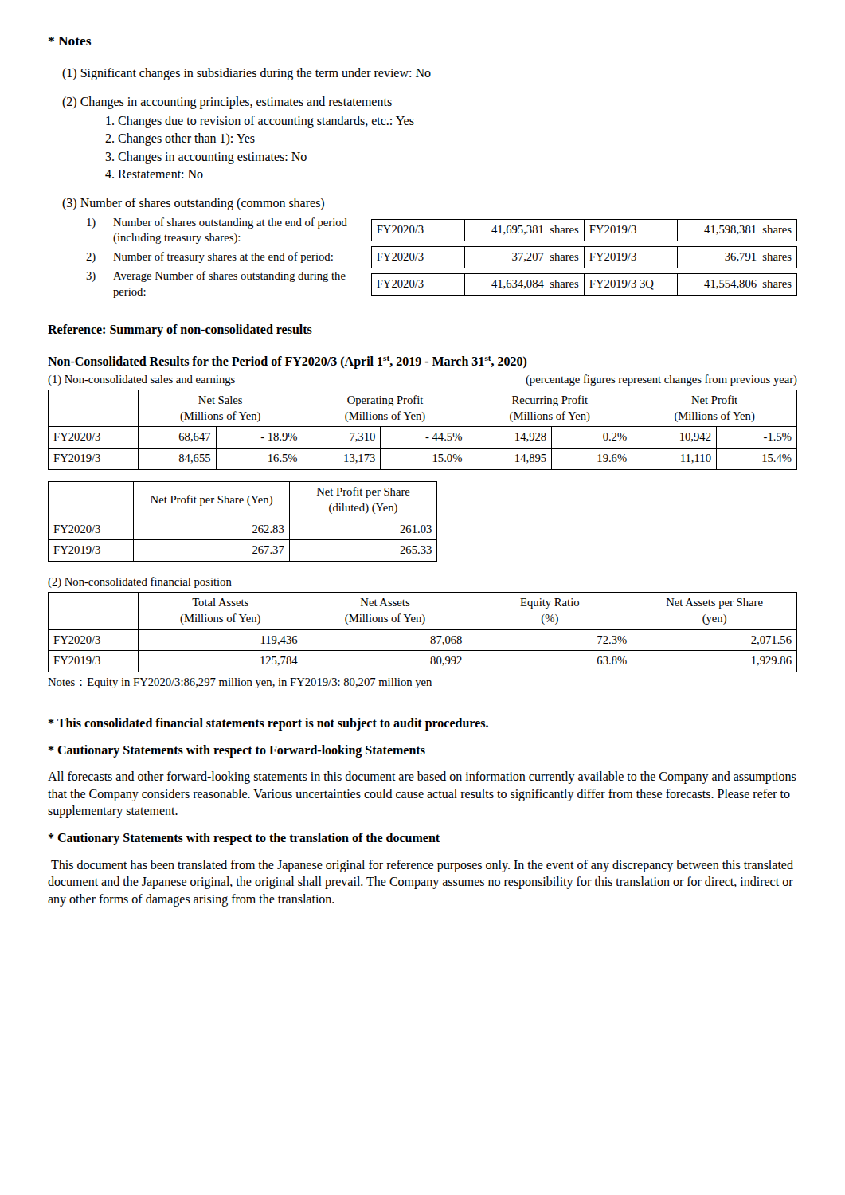* Notes
(1) Significant changes in subsidiaries during the term under review: No
(2) Changes in accounting principles, estimates and restatements
Changes due to revision of accounting standards, etc.: Yes
Changes other than 1): Yes
Changes in accounting estimates: No
Restatement: No
(3) Number of shares outstanding (common shares)
| 1) Number of shares outstanding at the end of period (including treasury shares): | / FY2020/3 / 41,695,381 shares / FY2019/3 / 41,598,381 shares / |
| 2) Number of treasury shares at the end of period: | / FY2020/3 / 37,207 shares / FY2019/3 / 36,791 shares / |
| 3) Average Number of shares outstanding during the period: | / FY2020/3 / 41,634,084 shares / FY2019/3 3Q / 41,554,806 shares / |
Reference: Summary of non-consolidated results
Non-Consolidated Results for the Period of FY2020/3 (April 1st, 2019 - March 31st, 2020)
(1) Non-consolidated sales and earnings (percentage figures represent changes from previous year)
| | Net Sales (Millions of Yen) | Operating Profit (Millions of Yen) | Recurring Profit (Millions of Yen) | Net Profit (Millions of Yen) |
| FY2020/3 | 68,647 | - 18.9% | 7,310 | - 44.5% | 14,928 | 0.2% | 10,942 | -1.5% |
| FY2019/3 | 84,655 | 16.5% | 13,173 | 15.0% | 14,895 | 19.6% | 11,110 | 15.4% |
| | Net Profit per Share (Yen) | Net Profit per Share (diluted) (Yen) |
| FY2020/3 | 262.83 | 261.03 |
| FY2019/3 | 267.37 | 265.33 |
(2) Non-consolidated financial position
| | Total Assets (Millions of Yen) | Net Assets (Millions of Yen) | Equity Ratio (%) | Net Assets per Share (yen) |
| FY2020/3 | 119,436 | 87,068 | 72.3% | 2,071.56 |
| FY2019/3 | 125,784 | 80,992 | 63.8% | 1,929.86 |
Notes：Equity in FY2020/3:86,297 million yen, in FY2019/3: 80,207 million yen
* This consolidated financial statements report is not subject to audit procedures.
* Cautionary Statements with respect to Forward-looking Statements
All forecasts and other forward-looking statements in this document are based on information currently available to the Company and assumptions that the Company considers reasonable. Various uncertainties could cause actual results to significantly differ from these forecasts. Please refer to supplementary statement.
* Cautionary Statements with respect to the translation of the document
This document has been translated from the Japanese original for reference purposes only. In the event of any discrepancy between this translated document and the Japanese original, the original shall prevail. The Company assumes no responsibility for this translation or for direct, indirect or any other forms of damages arising from the translation.